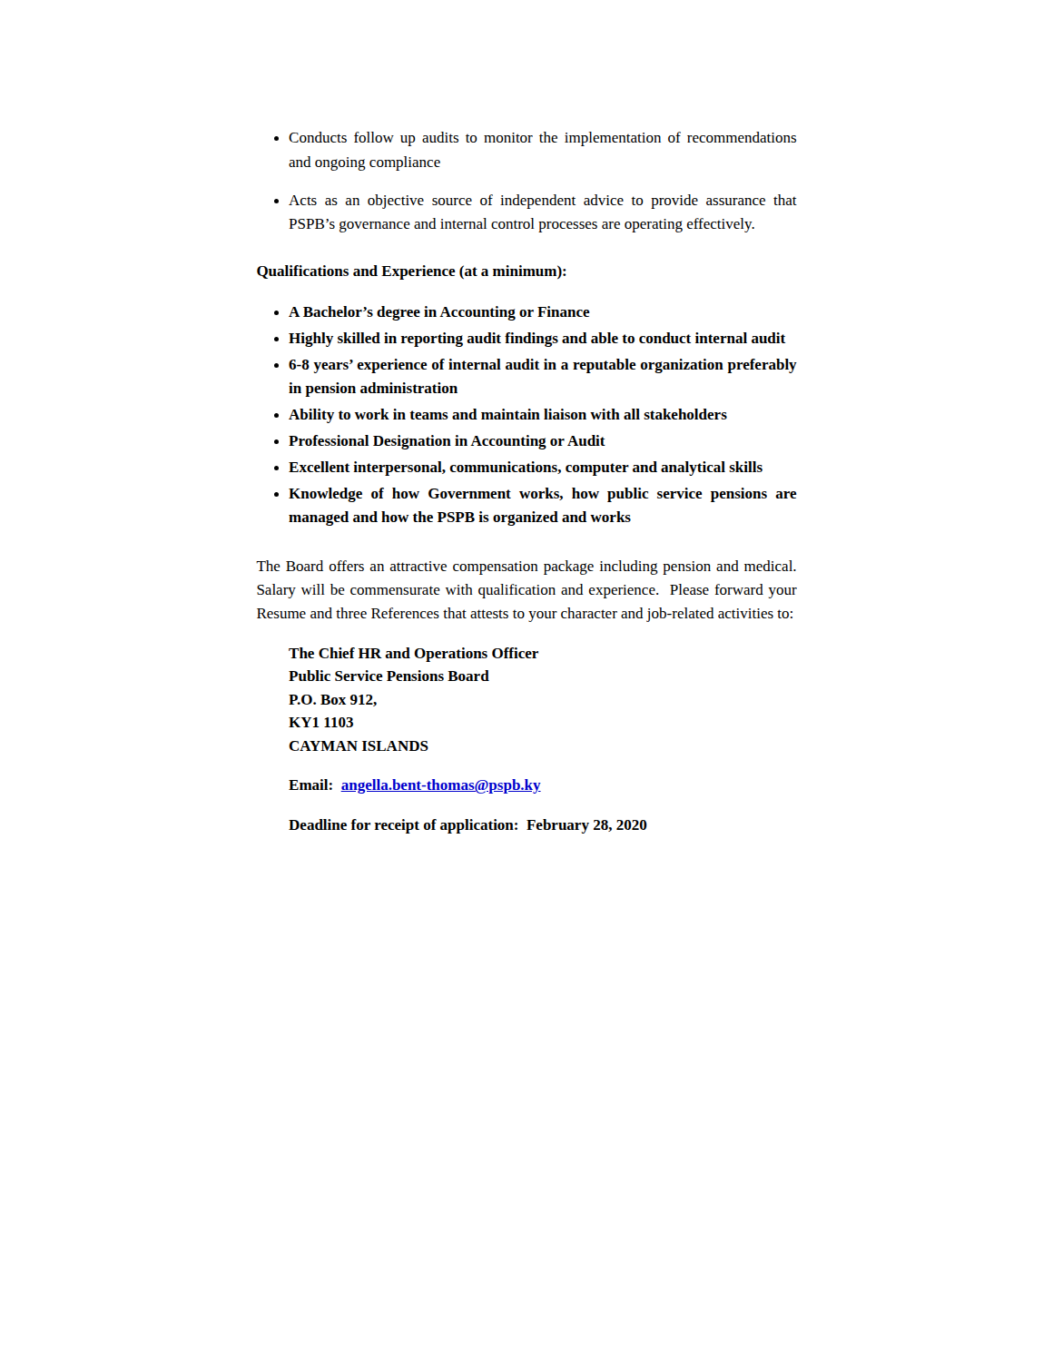Conducts follow up audits to monitor the implementation of recommendations and ongoing compliance
Acts as an objective source of independent advice to provide assurance that PSPB’s governance and internal control processes are operating effectively.
Qualifications and Experience (at a minimum):
A Bachelor’s degree in Accounting or Finance
Highly skilled in reporting audit findings and able to conduct internal audit
6-8 years’ experience of internal audit in a reputable organization preferably in pension administration
Ability to work in teams and maintain liaison with all stakeholders
Professional Designation in Accounting or Audit
Excellent interpersonal, communications, computer and analytical skills
Knowledge of how Government works, how public service pensions are managed and how the PSPB is organized and works
The Board offers an attractive compensation package including pension and medical. Salary will be commensurate with qualification and experience. Please forward your Resume and three References that attests to your character and job-related activities to:
The Chief HR and Operations Officer
Public Service Pensions Board
P.O. Box 912,
KY1 1103
CAYMAN ISLANDS
Email: angella.bent-thomas@pspb.ky
Deadline for receipt of application: February 28, 2020